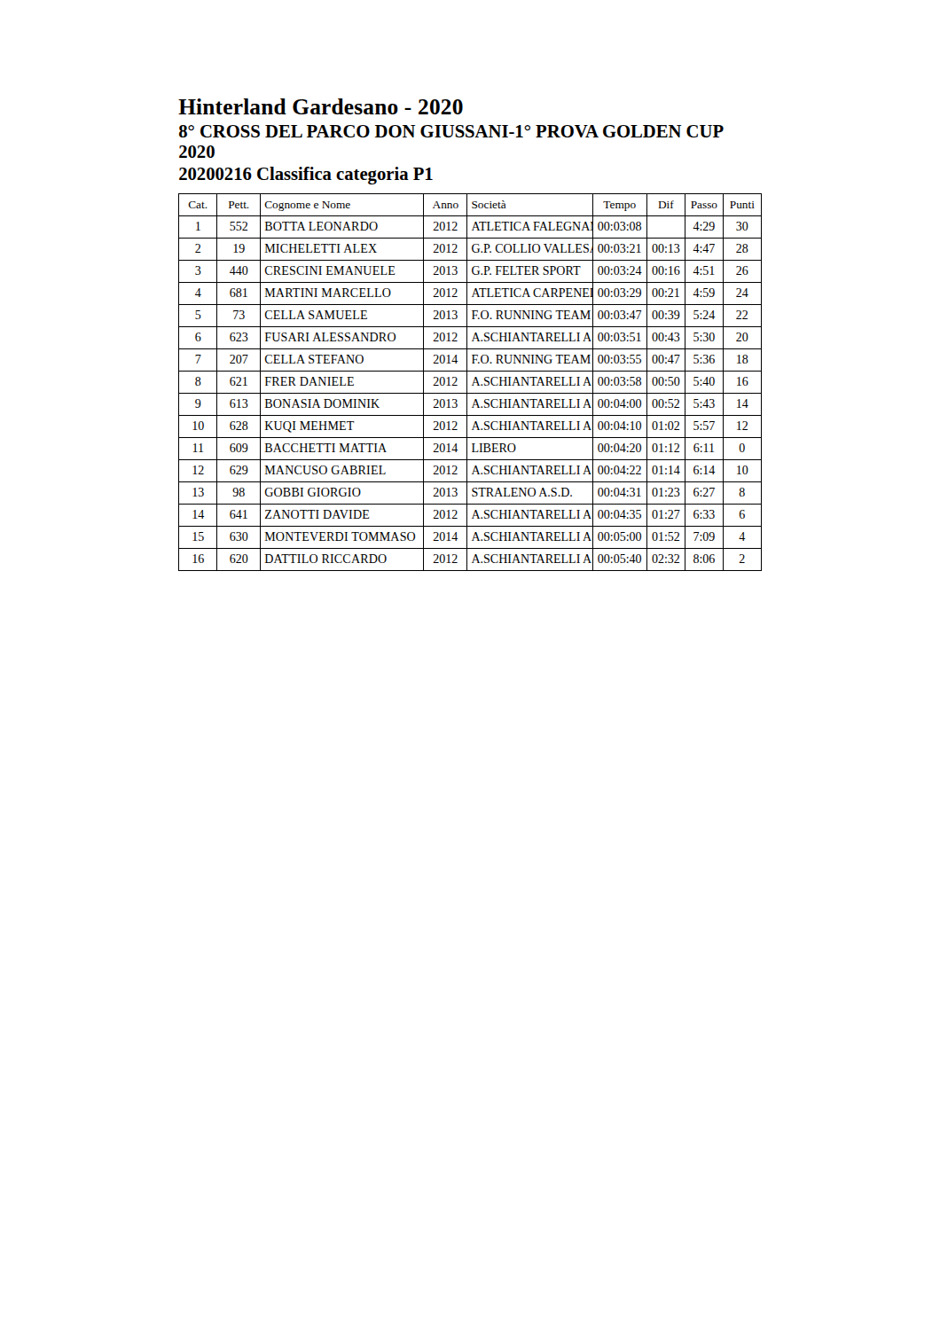Hinterland Gardesano - 2020
8° CROSS DEL PARCO DON GIUSSANI-1° PROVA GOLDEN CUP 2020
20200216 Classifica categoria P1
| Cat. | Pett. | Cognome e Nome | Anno | Società | Tempo | Dif | Passo | Punti |
| --- | --- | --- | --- | --- | --- | --- | --- | --- |
| 1 | 552 | BOTTA LEONARDO | 2012 | ATLETICA FALEGNAMERIA GUER | 00:03:08 | | 4:29 | 30 |
| 2 | 19 | MICHELETTI ALEX | 2012 | G.P. COLLIO VALLESABBIA | 00:03:21 | 00:13 | 4:47 | 28 |
| 3 | 440 | CRESCINI EMANUELE | 2013 | G.P. FELTER SPORT | 00:03:24 | 00:16 | 4:51 | 26 |
| 4 | 681 | MARTINI MARCELLO | 2012 | ATLETICA CARPENEDOLO | 00:03:29 | 00:21 | 4:59 | 24 |
| 5 | 73 | CELLA SAMUELE | 2013 | F.O. RUNNING TEAM | 00:03:47 | 00:39 | 5:24 | 22 |
| 6 | 623 | FUSARI ALESSANDRO | 2012 | A.SCHIANTARELLI ASOLA | 00:03:51 | 00:43 | 5:30 | 20 |
| 7 | 207 | CELLA STEFANO | 2014 | F.O. RUNNING TEAM | 00:03:55 | 00:47 | 5:36 | 18 |
| 8 | 621 | FRER DANIELE | 2012 | A.SCHIANTARELLI ASOLA | 00:03:58 | 00:50 | 5:40 | 16 |
| 9 | 613 | BONASIA DOMINIK | 2013 | A.SCHIANTARELLI ASOLA | 00:04:00 | 00:52 | 5:43 | 14 |
| 10 | 628 | KUQI MEHMET | 2012 | A.SCHIANTARELLI ASOLA | 00:04:10 | 01:02 | 5:57 | 12 |
| 11 | 609 | BACCHETTI MATTIA | 2014 | LIBERO | 00:04:20 | 01:12 | 6:11 | 0 |
| 12 | 629 | MANCUSO GABRIEL | 2012 | A.SCHIANTARELLI ASOLA | 00:04:22 | 01:14 | 6:14 | 10 |
| 13 | 98 | GOBBI GIORGIO | 2013 | STRALENO A.S.D. | 00:04:31 | 01:23 | 6:27 | 8 |
| 14 | 641 | ZANOTTI DAVIDE | 2012 | A.SCHIANTARELLI ASOLA | 00:04:35 | 01:27 | 6:33 | 6 |
| 15 | 630 | MONTEVERDI TOMMASO | 2014 | A.SCHIANTARELLI ASOLA | 00:05:00 | 01:52 | 7:09 | 4 |
| 16 | 620 | DATTILO RICCARDO | 2012 | A.SCHIANTARELLI ASOLA | 00:05:40 | 02:32 | 8:06 | 2 |